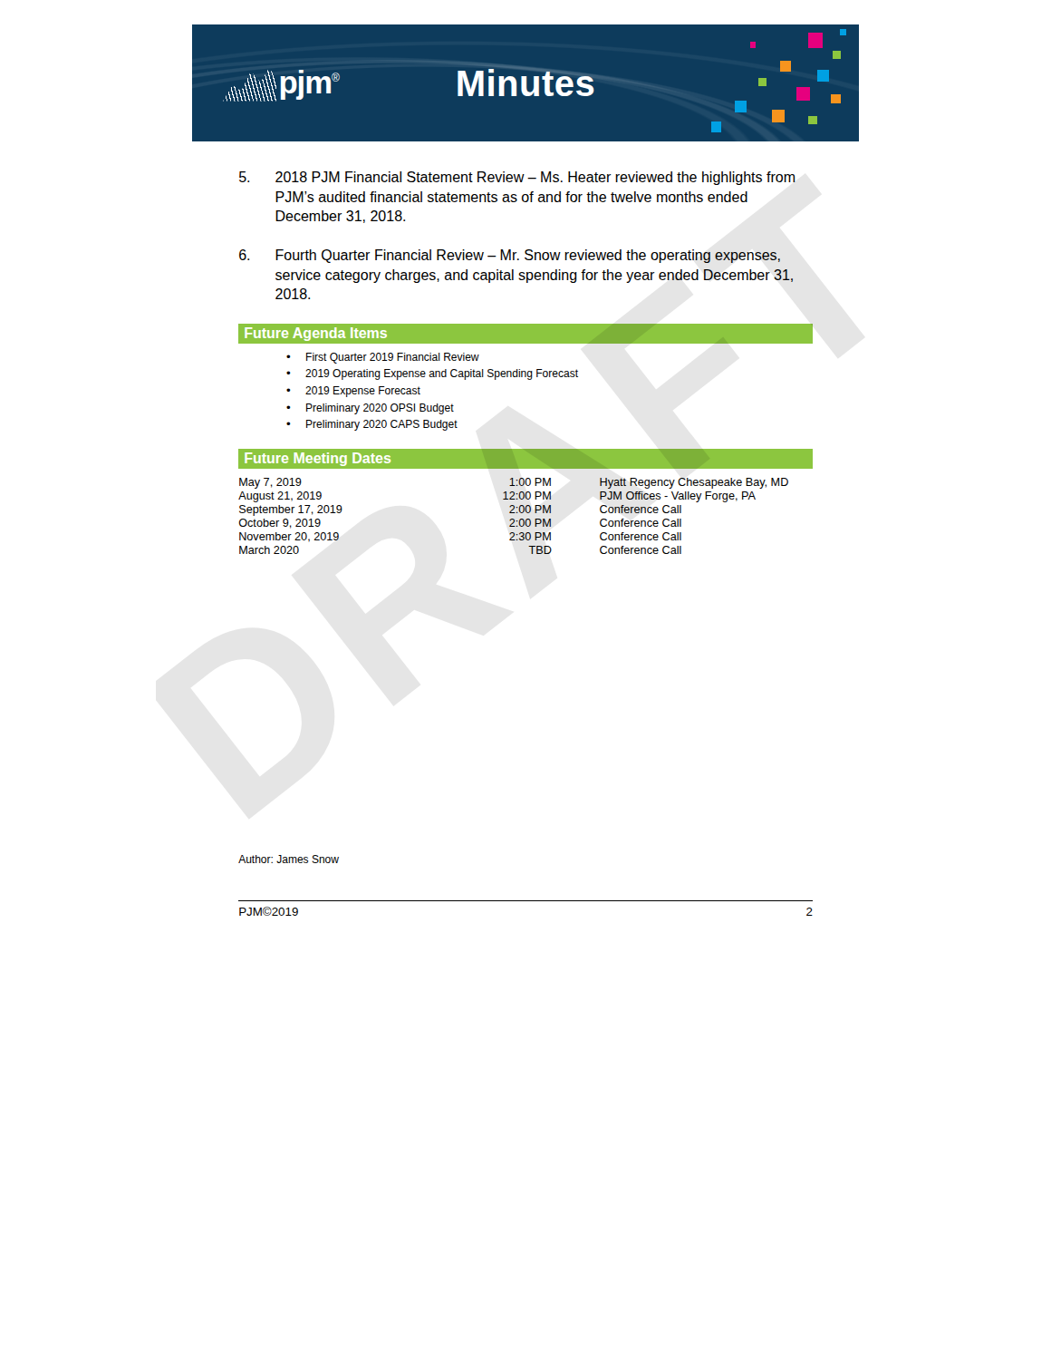pjm®
Minutes
DRAFT
5. 2018 PJM Financial Statement Review – Ms. Heater reviewed the highlights from PJM’s audited financial statements as of and for the twelve months ended December 31, 2018.
6. Fourth Quarter Financial Review – Mr. Snow reviewed the operating expenses, service category charges, and capital spending for the year ended December 31, 2018.
Future Agenda Items
First Quarter 2019 Financial Review
2019 Operating Expense and Capital Spending Forecast
2019 Expense Forecast
Preliminary 2020 OPSI Budget
Preliminary 2020 CAPS Budget
Future Meeting Dates
| May 7, 2019 | 1:00 PM | Hyatt Regency Chesapeake Bay, MD |
| August 21, 2019 | 12:00 PM | PJM Offices - Valley Forge, PA |
| September 17, 2019 | 2:00 PM | Conference Call |
| October 9, 2019 | 2:00 PM | Conference Call |
| November 20, 2019 | 2:30 PM | Conference Call |
| March 2020 | TBD | Conference Call |
Author: James Snow
PJM©2019 2